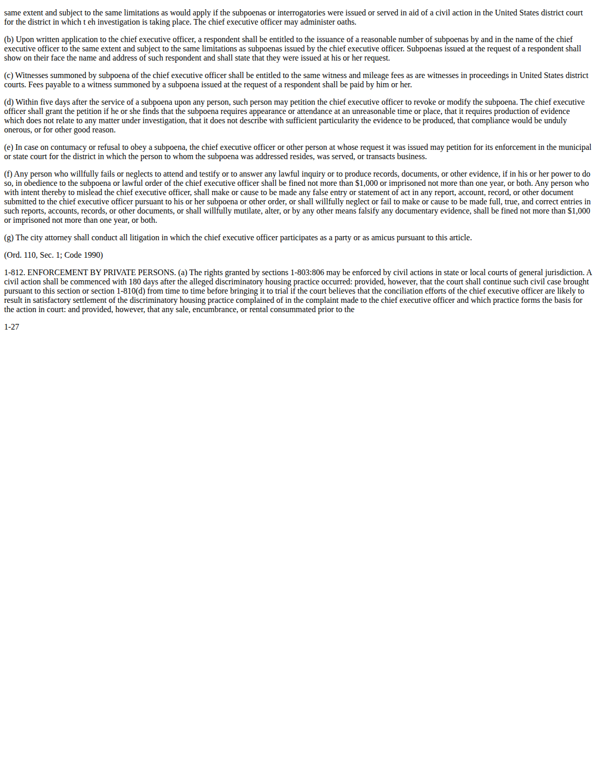same extent and subject to the same limitations as would apply if the subpoenas or interrogatories were issued or served in aid of a civil action in the United States district court for the district in which t eh investigation is taking place. The chief executive officer may administer oaths.
(b) Upon written application to the chief executive officer, a respondent shall be entitled to the issuance of a reasonable number of subpoenas by and in the name of the chief executive officer to the same extent and subject to the same limitations as subpoenas issued by the chief executive officer. Subpoenas issued at the request of a respondent shall show on their face the name and address of such respondent and shall state that they were issued at his or her request.
(c) Witnesses summoned by subpoena of the chief executive officer shall be entitled to the same witness and mileage fees as are witnesses in proceedings in United States district courts. Fees payable to a witness summoned by a subpoena issued at the request of a respondent shall be paid by him or her.
(d) Within five days after the service of a subpoena upon any person, such person may petition the chief executive officer to revoke or modify the subpoena. The chief executive officer shall grant the petition if he or she finds that the subpoena requires appearance or attendance at an unreasonable time or place, that it requires production of evidence which does not relate to any matter under investigation, that it does not describe with sufficient particularity the evidence to be produced, that compliance would be unduly onerous, or for other good reason.
(e) In case on contumacy or refusal to obey a subpoena, the chief executive officer or other person at whose request it was issued may petition for its enforcement in the municipal or state court for the district in which the person to whom the subpoena was addressed resides, was served, or transacts business.
(f) Any person who willfully fails or neglects to attend and testify or to answer any lawful inquiry or to produce records, documents, or other evidence, if in his or her power to do so, in obedience to the subpoena or lawful order of the chief executive officer shall be fined not more than $1,000 or imprisoned not more than one year, or both. Any person who with intent thereby to mislead the chief executive officer, shall make or cause to be made any false entry or statement of act in any report, account, record, or other document submitted to the chief executive officer pursuant to his or her subpoena or other order, or shall willfully neglect or fail to make or cause to be made full, true, and correct entries in such reports, accounts, records, or other documents, or shall willfully mutilate, alter, or by any other means falsify any documentary evidence, shall be fined not more than $1,000 or imprisoned not more than one year, or both.
(g) The city attorney shall conduct all litigation in which the chief executive officer participates as a party or as amicus pursuant to this article.
(Ord. 110, Sec. 1; Code 1990)
1-812. ENFORCEMENT BY PRIVATE PERSONS. (a) The rights granted by sections 1-803:806 may be enforced by civil actions in state or local courts of general jurisdiction. A civil action shall be commenced with 180 days after the alleged discriminatory housing practice occurred: provided, however, that the court shall continue such civil case brought pursuant to this section or section 1-810(d) from time to time before bringing it to trial if the court believes that the conciliation efforts of the chief executive officer are likely to result in satisfactory settlement of the discriminatory housing practice complained of in the complaint made to the chief executive officer and which practice forms the basis for the action in court: and provided, however, that any sale, encumbrance, or rental consummated prior to the
1-27